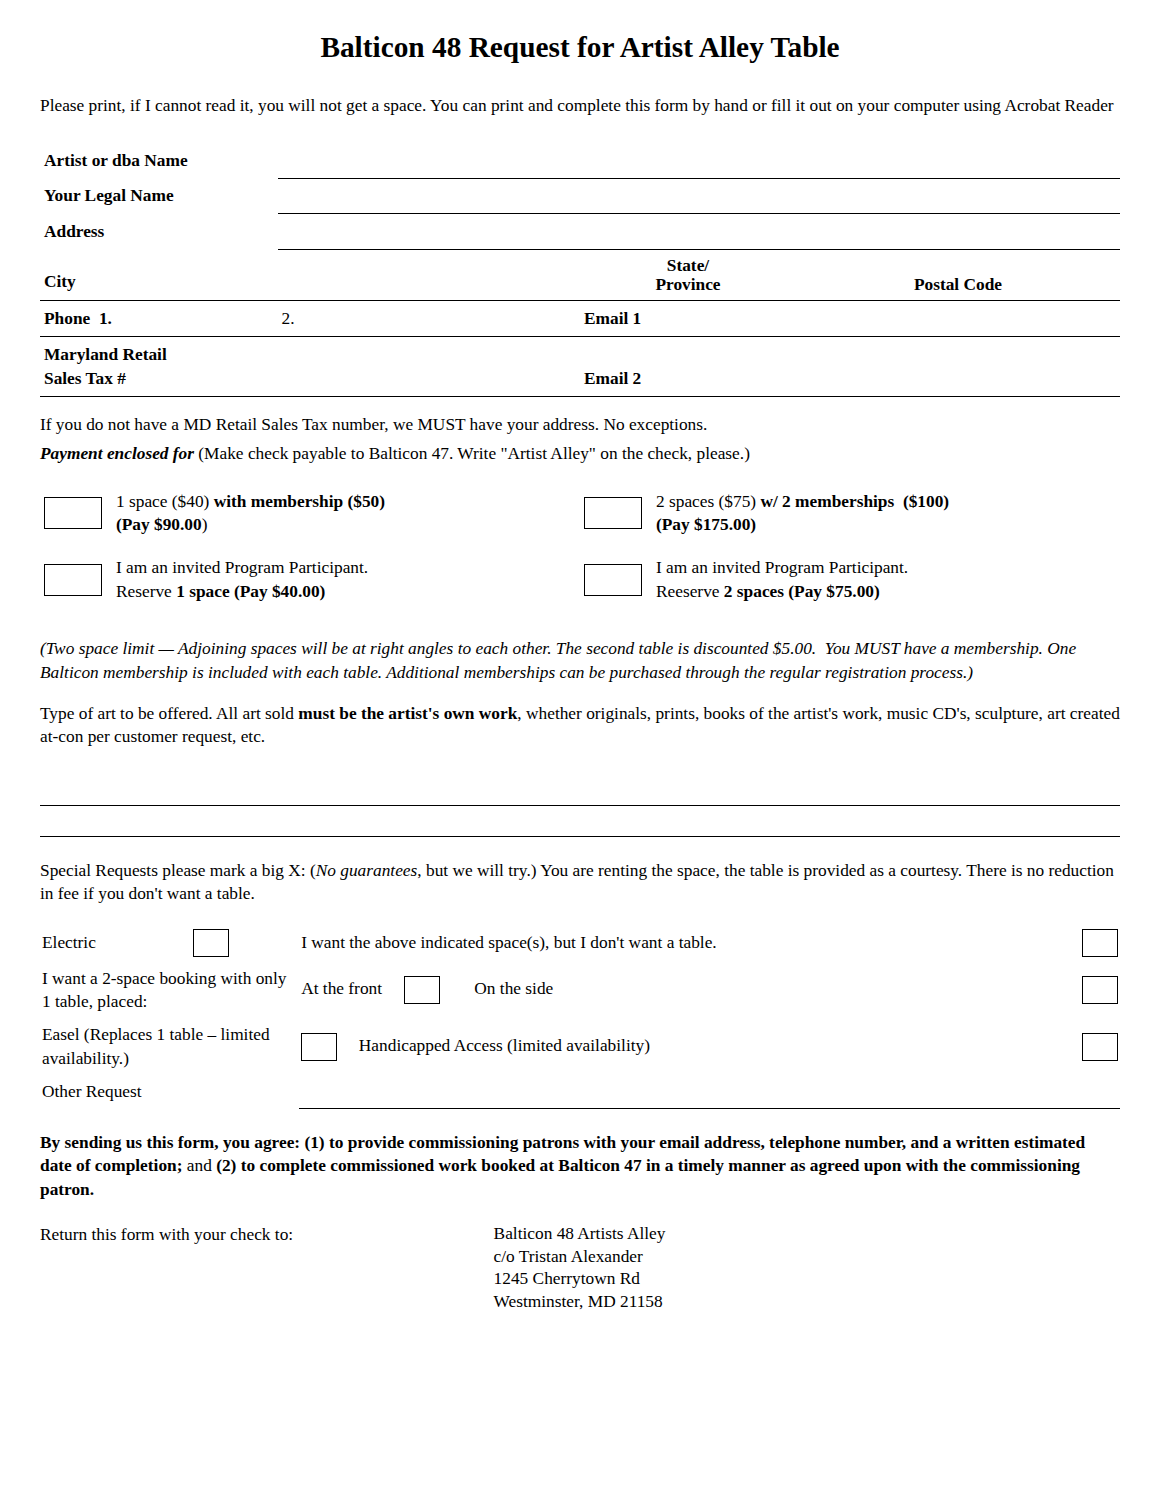Balticon 48 Request for Artist Alley Table
Please print, if I cannot read it, you will not get a space. You can print and complete this form by hand or fill it out on your computer using Acrobat Reader
| Artist or dba Name | |
| Your Legal Name | |
| Address | |
| City | | State/ Province | Postal Code |
| Phone 1. | 2. | Email 1 | |
| Maryland Retail Sales Tax # | | Email 2 | |
If you do not have a MD Retail Sales Tax number, we MUST have your address. No exceptions.
Payment enclosed for (Make check payable to Balticon 47. Write "Artist Alley" on the check, please.)
| 1 space ($40) with membership ($50) (Pay $90.00 ) | 2 spaces ($75) w/ 2 memberships ($100) (Pay $175.00) |
| I am an invited Program Participant. Reserve 1 space (Pay $40.00) | I am an invited Program Participant. Reeserve 2 spaces (Pay $75.00) |
(Two space limit — Adjoining spaces will be at right angles to each other. The second table is discounted $5.00. You MUST have a membership. One Balticon membership is included with each table. Additional memberships can be purchased through the regular registration process.)
Type of art to be offered. All art sold must be the artist's own work, whether originals, prints, books of the artist's work, music CD's, sculpture, art created at-con per customer request, etc.
Special Requests please mark a big X: (No guarantees, but we will try.) You are renting the space, the table is provided as a courtesy. There is no reduction in fee if you don't want a table.
| Electric | | I want the above indicated space(s), but I don't want a table. | |
| I want a 2-space booking with only 1 table, placed: | At the front On the side | |
| Easel (Replaces 1 table – limited availability.) | Handicapped Access (limited availability) | |
| Other Request | |
By sending us this form, you agree: (1) to provide commissioning patrons with your email address, telephone number, and a written estimated date of completion; and (2) to complete commissioned work booked at Balticon 47 in a timely manner as agreed upon with the commissioning patron.
| Return this form with your check to: | Balticon 48 Artists Alley c/o Tristan Alexander 1245 Cherrytown Rd Westminster, MD 21158 |